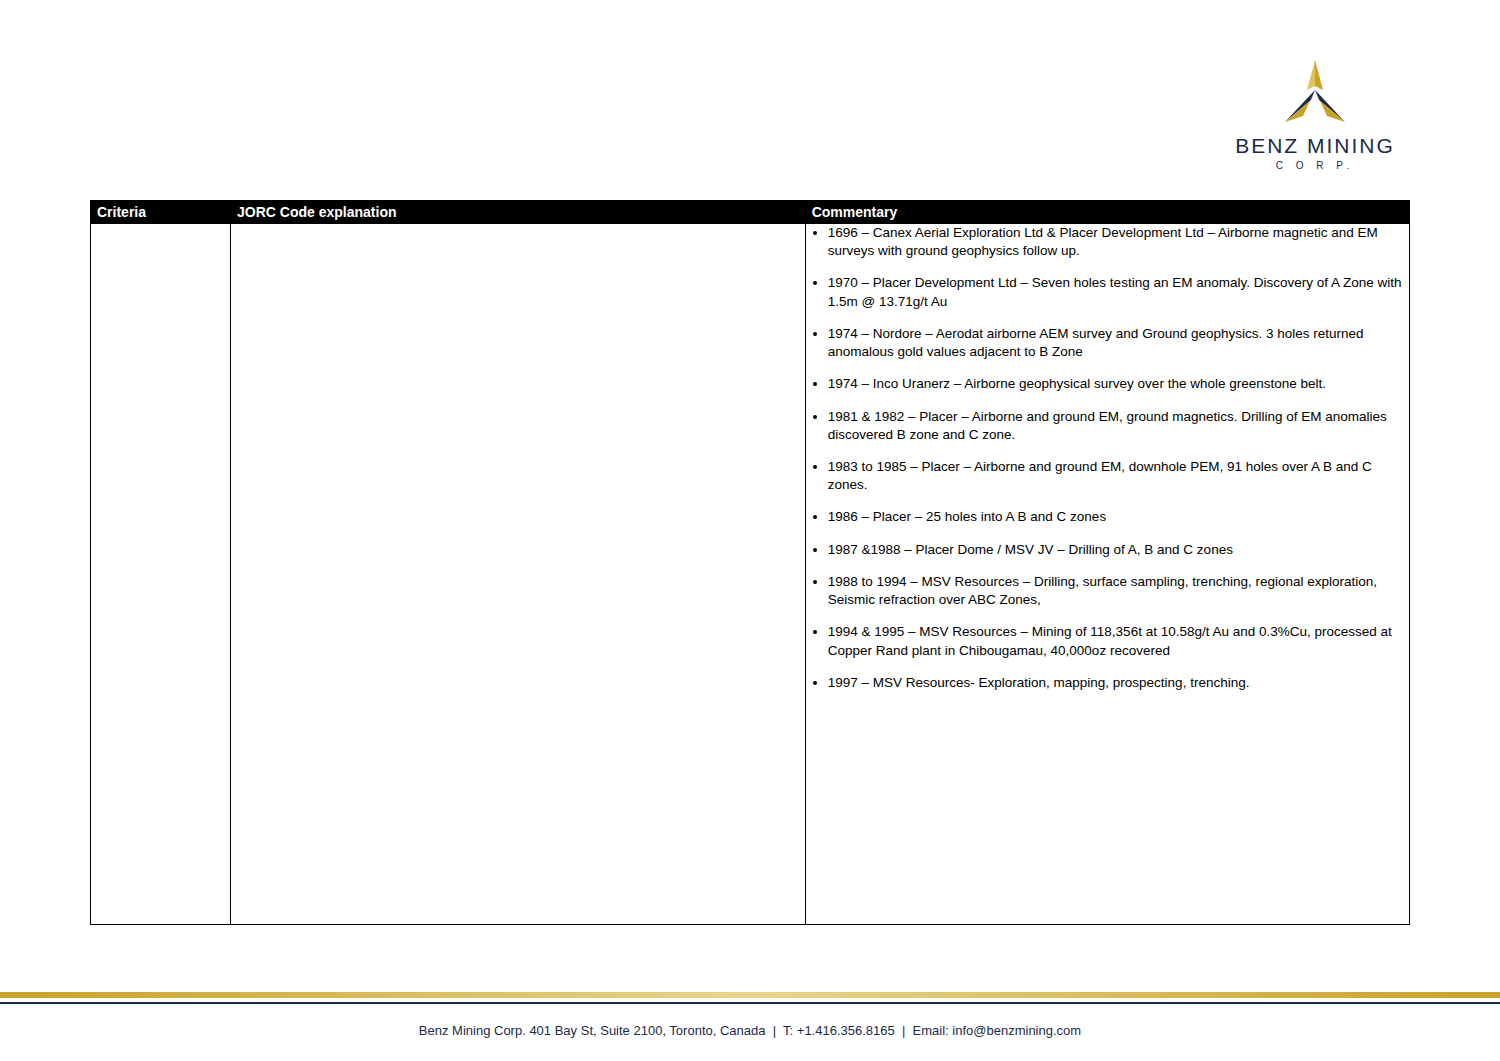BENZ MINING
C O R P.
| Criteria | JORC Code explanation | Commentary |
| --- | --- | --- |
| | | 1696 – Canex Aerial Exploration Ltd & Placer Development Ltd – Airborne magnetic and EM surveys with ground geophysics follow up. 1970 – Placer Development Ltd – Seven holes testing an EM anomaly. Discovery of A Zone with 1.5m @ 13.71g/t Au 1974 – Nordore – Aerodat airborne AEM survey and Ground geophysics. 3 holes returned anomalous gold values adjacent to B Zone 1974 – Inco Uranerz – Airborne geophysical survey over the whole greenstone belt. 1981 & 1982 – Placer – Airborne and ground EM, ground magnetics. Drilling of EM anomalies discovered B zone and C zone. 1983 to 1985 – Placer – Airborne and ground EM, downhole PEM, 91 holes over A B and C zones. 1986 – Placer – 25 holes into A B and C zones 1987 &1988 – Placer Dome / MSV JV – Drilling of A, B and C zones 1988 to 1994 – MSV Resources – Drilling, surface sampling, trenching, regional exploration, Seismic refraction over ABC Zones, 1994 & 1995 – MSV Resources – Mining of 118,356t at 10.58g/t Au and 0.3%Cu, processed at Copper Rand plant in Chibougamau, 40,000oz recovered 1997 – MSV Resources- Exploration, mapping, prospecting, trenching. |
Benz Mining Corp. 401 Bay St, Suite 2100, Toronto, Canada | T: +1.416.356.8165 | Email: info@benzmining.com